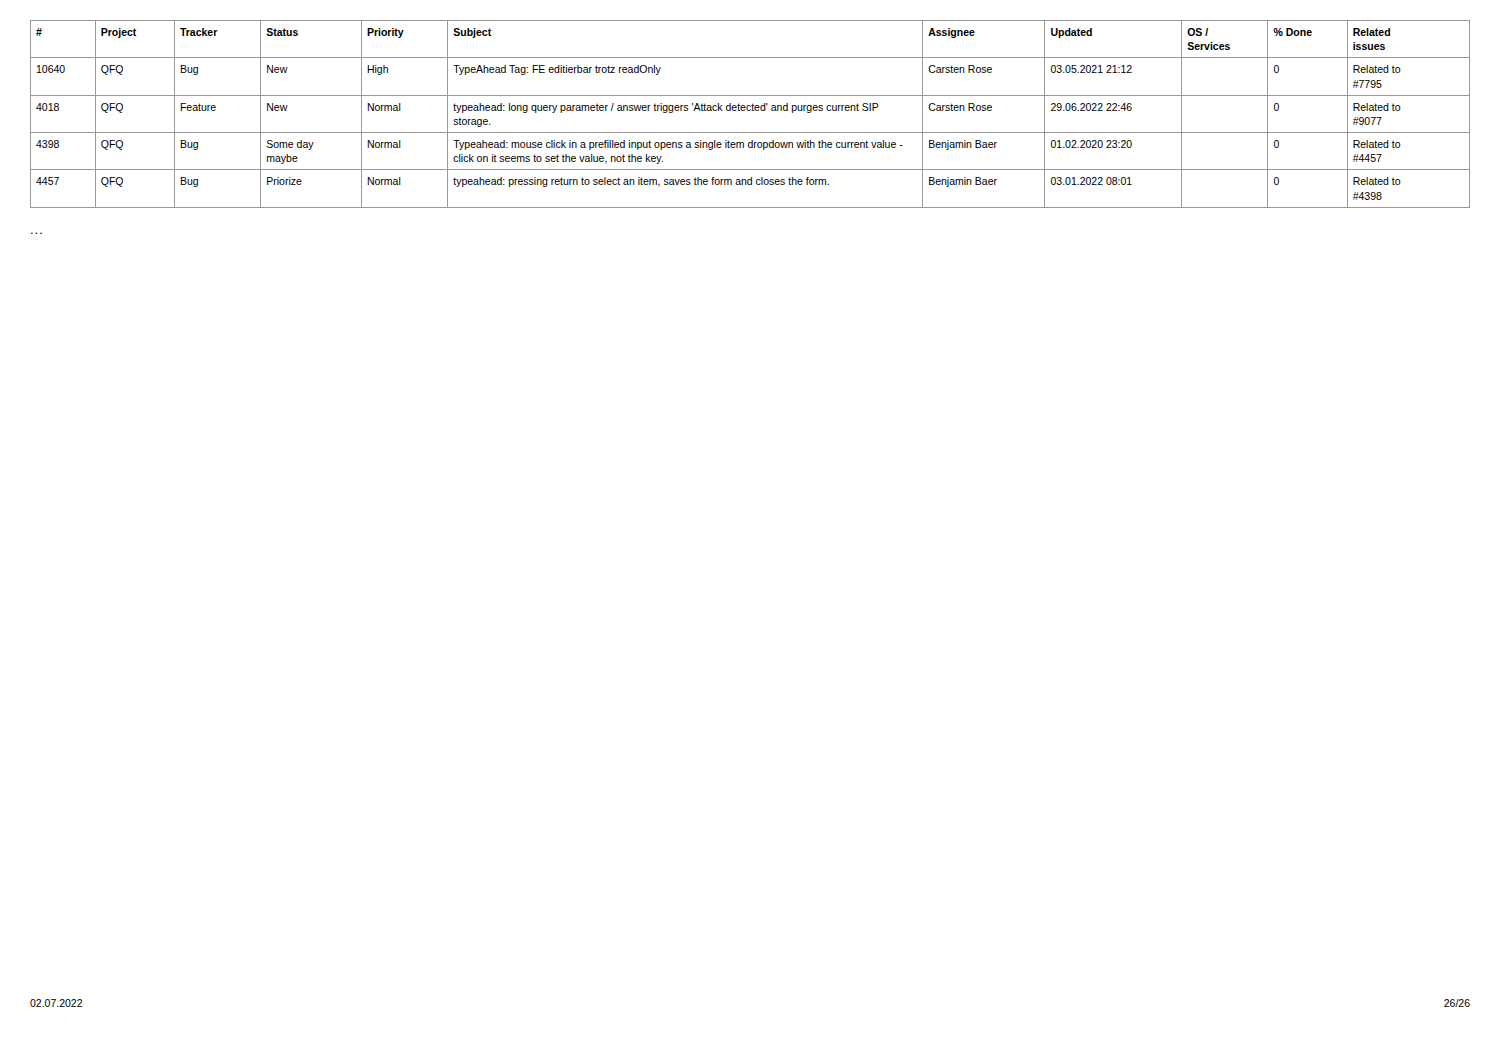| # | Project | Tracker | Status | Priority | Subject | Assignee | Updated | OS / Services | % Done | Related issues |
| --- | --- | --- | --- | --- | --- | --- | --- | --- | --- | --- |
| 10640 | QFQ | Bug | New | High | TypeAhead Tag: FE editierbar trotz readOnly | Carsten Rose | 03.05.2021 21:12 | | 0 | Related to #7795 |
| 4018 | QFQ | Feature | New | Normal | typeahead: long query parameter / answer triggers 'Attack detected' and purges current SIP storage. | Carsten Rose | 29.06.2022 22:46 | | 0 | Related to #9077 |
| 4398 | QFQ | Bug | Some day maybe | Normal | Typeahead: mouse click in a prefilled input opens a single item dropdown with the current value - click on it seems to set the value, not the key. | Benjamin Baer | 01.02.2020 23:20 | | 0 | Related to #4457 |
| 4457 | QFQ | Bug | Priorize | Normal | typeahead: pressing return to select an item, saves the form and closes the form. | Benjamin Baer | 03.01.2022 08:01 | | 0 | Related to #4398 |
...
02.07.2022 26/26